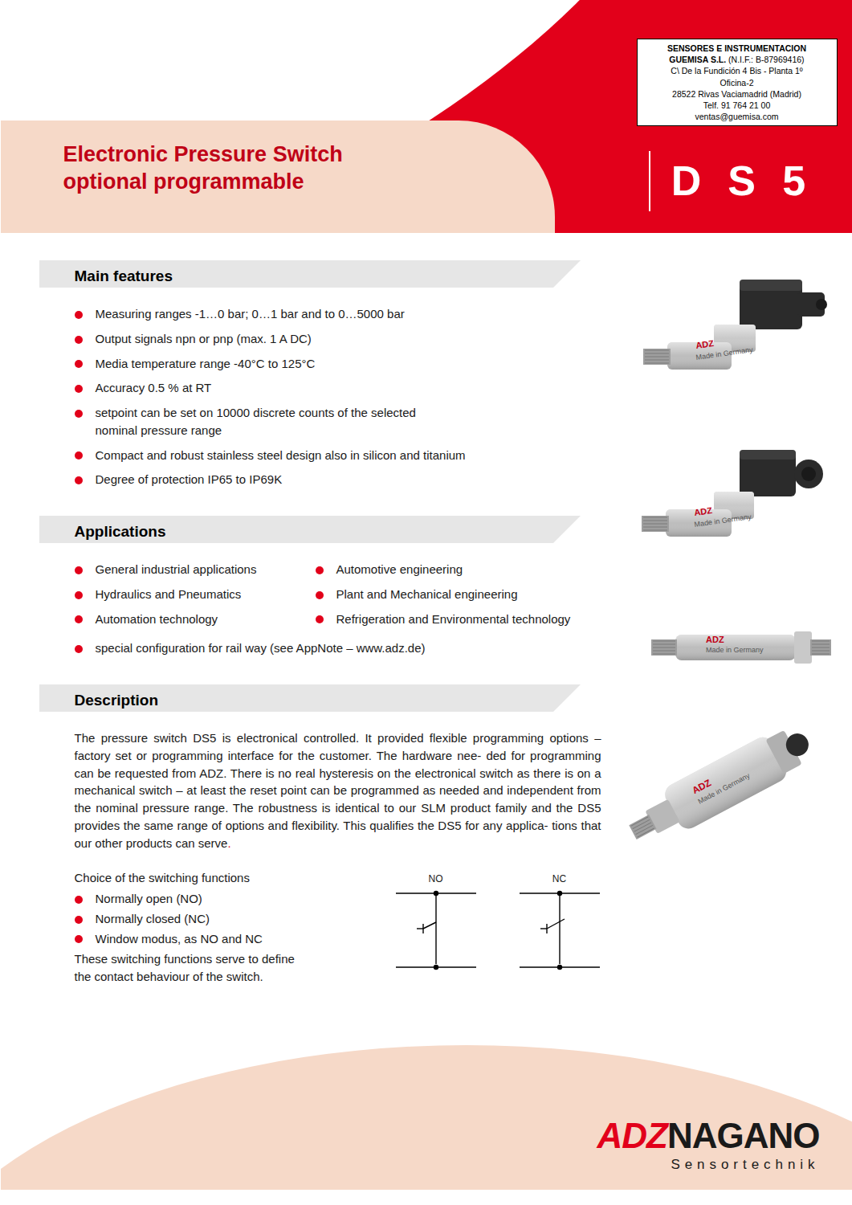Electronic Pressure Switch
optional programmable
D S 5
SENSORES E INSTRUMENTACION
GUEMISA S.L. (N.I.F.: B-87969416)
C\ De la Fundición 4 Bis - Planta 1º
Oficina-2
28522 Rivas Vaciamadrid (Madrid)
Telf. 91 764 21 00
ventas@guemisa.com
Main features
Measuring ranges -1…0 bar; 0…1 bar and to 0…5000 bar
Output signals npn or pnp (max. 1 A DC)
Media temperature range -40°C to 125°C
Accuracy 0.5 % at RT
setpoint can be set on 10000 discrete counts of the selected
nominal pressure range
Compact and robust stainless steel design also in silicon and titanium
Degree of protection IP65 to IP69K
Applications
General industrial applications
Hydraulics and Pneumatics
Automation technology
Automotive engineering
Plant and Mechanical engineering
Refrigeration and Environmental technology
special configuration for rail way (see AppNote – www.adz.de)
Description
The pressure switch DS5 is electronical controlled. It provided flexible programming options – factory set or programming interface for the customer. The hardware nee- ded for programming can be requested from ADZ. There is no real hysteresis on the electronical switch as there is on a mechanical switch – at least the reset point can be programmed as needed and independent from the nominal pressure range. The robustness is identical to our SLM product family and the DS5 provides the same range of options and flexibility. This qualifies the DS5 for any applica- tions that our other products can serve.
Choice of the switching functions
Normally open (NO)
Normally closed (NC)
Window modus, as NO and NC
These switching functions serve to define
the contact behaviour of the switch.
NO
NC
Made in Germany ADZ
Made in Germany ADZ
Made in Germany ADZ
Made in Germany ADZ
ADZNAGANO
Sensortechnik